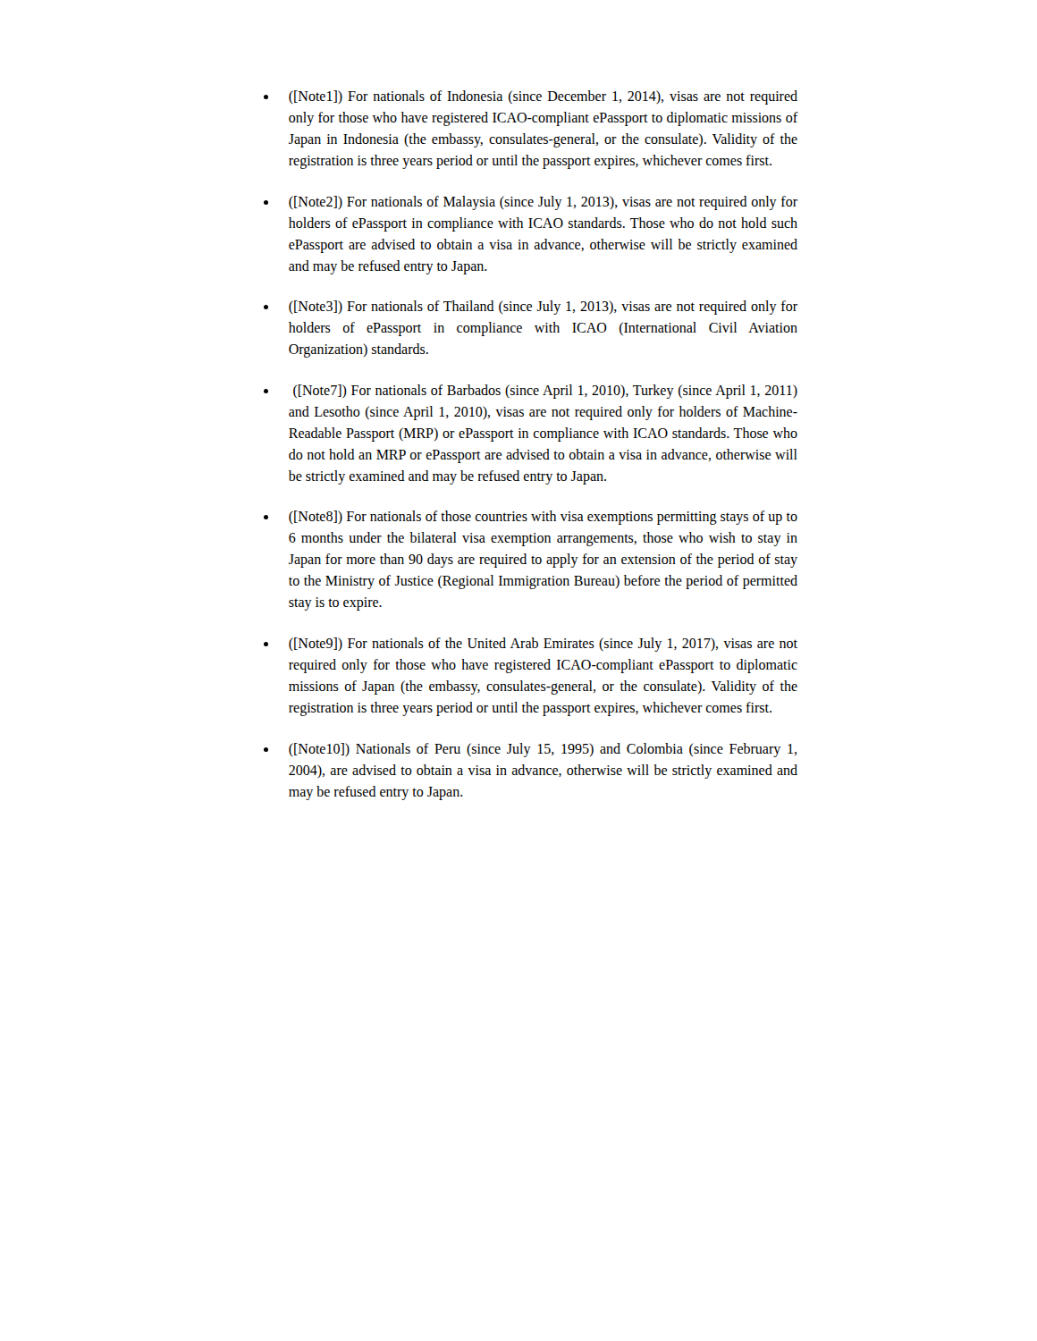([Note1]) For nationals of Indonesia (since December 1, 2014), visas are not required only for those who have registered ICAO-compliant ePassport to diplomatic missions of Japan in Indonesia (the embassy, consulates-general, or the consulate). Validity of the registration is three years period or until the passport expires, whichever comes first.
([Note2]) For nationals of Malaysia (since July 1, 2013), visas are not required only for holders of ePassport in compliance with ICAO standards. Those who do not hold such ePassport are advised to obtain a visa in advance, otherwise will be strictly examined and may be refused entry to Japan.
([Note3]) For nationals of Thailand (since July 1, 2013), visas are not required only for holders of ePassport in compliance with ICAO (International Civil Aviation Organization) standards.
([Note7]) For nationals of Barbados (since April 1, 2010), Turkey (since April 1, 2011) and Lesotho (since April 1, 2010), visas are not required only for holders of Machine-Readable Passport (MRP) or ePassport in compliance with ICAO standards. Those who do not hold an MRP or ePassport are advised to obtain a visa in advance, otherwise will be strictly examined and may be refused entry to Japan.
([Note8]) For nationals of those countries with visa exemptions permitting stays of up to 6 months under the bilateral visa exemption arrangements, those who wish to stay in Japan for more than 90 days are required to apply for an extension of the period of stay to the Ministry of Justice (Regional Immigration Bureau) before the period of permitted stay is to expire.
([Note9]) For nationals of the United Arab Emirates (since July 1, 2017), visas are not required only for those who have registered ICAO-compliant ePassport to diplomatic missions of Japan (the embassy, consulates-general, or the consulate). Validity of the registration is three years period or until the passport expires, whichever comes first.
([Note10]) Nationals of Peru (since July 15, 1995) and Colombia (since February 1, 2004), are advised to obtain a visa in advance, otherwise will be strictly examined and may be refused entry to Japan.